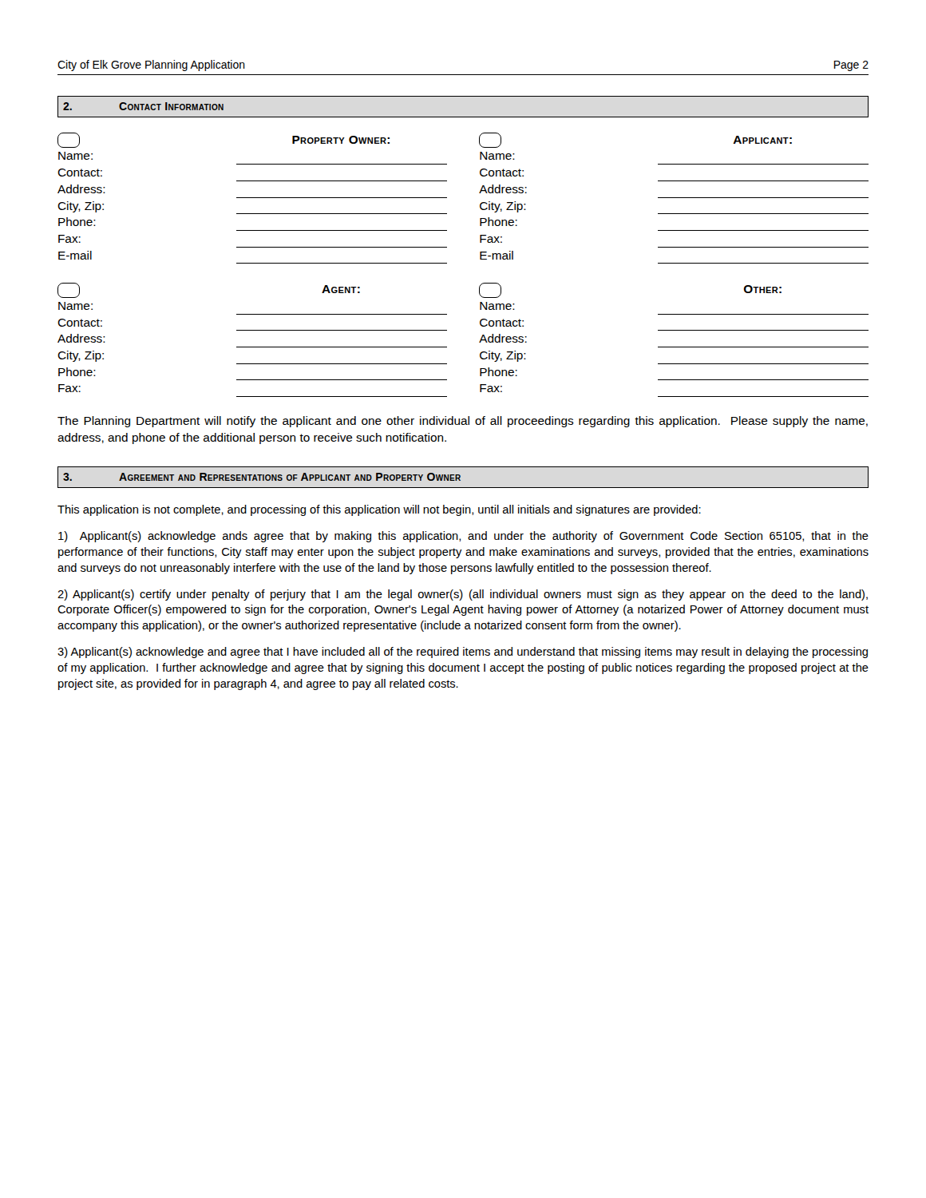City of Elk Grove Planning Application Page 2
2. Contact Information
| | Property Owner: | | | Applicant: |
| Name: | | | Name: | |
| Contact: | | | Contact: | |
| Address: | | | Address: | |
| City, Zip: | | | City, Zip: | |
| Phone: | | | Phone: | |
| Fax: | | | Fax: | |
| E-mail | | | E-mail | |
| | Agent: | | | Other: |
| Name: | | | Name: | |
| Contact: | | | Contact: | |
| Address: | | | Address: | |
| City, Zip: | | | City, Zip: | |
| Phone: | | | Phone: | |
| Fax: | | | Fax: | |
The Planning Department will notify the applicant and one other individual of all proceedings regarding this application. Please supply the name, address, and phone of the additional person to receive such notification.
3. Agreement and Representations of Applicant and Property Owner
This application is not complete, and processing of this application will not begin, until all initials and signatures are provided:
1) Applicant(s) acknowledge ands agree that by making this application, and under the authority of Government Code Section 65105, that in the performance of their functions, City staff may enter upon the subject property and make examinations and surveys, provided that the entries, examinations and surveys do not unreasonably interfere with the use of the land by those persons lawfully entitled to the possession thereof.
2) Applicant(s) certify under penalty of perjury that I am the legal owner(s) (all individual owners must sign as they appear on the deed to the land), Corporate Officer(s) empowered to sign for the corporation, Owner's Legal Agent having power of Attorney (a notarized Power of Attorney document must accompany this application), or the owner's authorized representative (include a notarized consent form from the owner).
3) Applicant(s) acknowledge and agree that I have included all of the required items and understand that missing items may result in delaying the processing of my application. I further acknowledge and agree that by signing this document I accept the posting of public notices regarding the proposed project at the project site, as provided for in paragraph 4, and agree to pay all related costs.